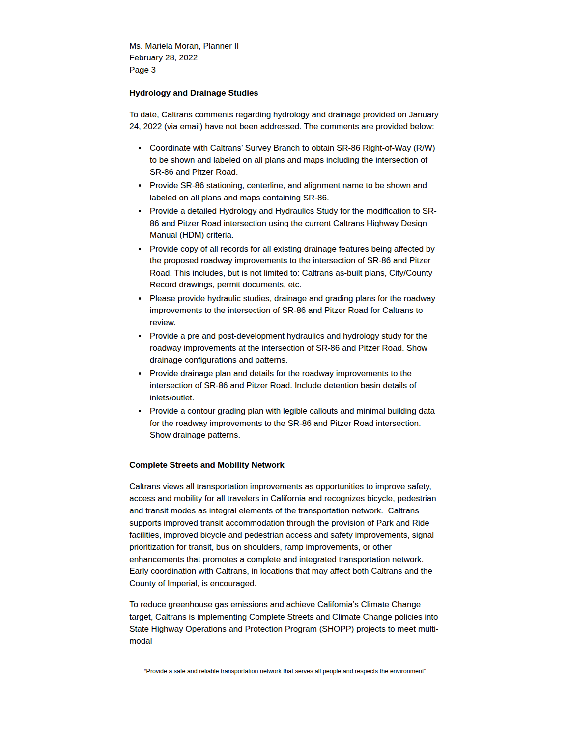Ms. Mariela Moran, Planner II
February 28, 2022
Page 3
Hydrology and Drainage Studies
To date, Caltrans comments regarding hydrology and drainage provided on January 24, 2022 (via email) have not been addressed. The comments are provided below:
Coordinate with Caltrans’ Survey Branch to obtain SR-86 Right-of-Way (R/W) to be shown and labeled on all plans and maps including the intersection of SR-86 and Pitzer Road.
Provide SR-86 stationing, centerline, and alignment name to be shown and labeled on all plans and maps containing SR-86.
Provide a detailed Hydrology and Hydraulics Study for the modification to SR-86 and Pitzer Road intersection using the current Caltrans Highway Design Manual (HDM) criteria.
Provide copy of all records for all existing drainage features being affected by the proposed roadway improvements to the intersection of SR-86 and Pitzer Road. This includes, but is not limited to: Caltrans as-built plans, City/County Record drawings, permit documents, etc.
Please provide hydraulic studies, drainage and grading plans for the roadway improvements to the intersection of SR-86 and Pitzer Road for Caltrans to review.
Provide a pre and post-development hydraulics and hydrology study for the roadway improvements at the intersection of SR-86 and Pitzer Road. Show drainage configurations and patterns.
Provide drainage plan and details for the roadway improvements to the intersection of SR-86 and Pitzer Road. Include detention basin details of inlets/outlet.
Provide a contour grading plan with legible callouts and minimal building data for the roadway improvements to the SR-86 and Pitzer Road intersection. Show drainage patterns.
Complete Streets and Mobility Network
Caltrans views all transportation improvements as opportunities to improve safety, access and mobility for all travelers in California and recognizes bicycle, pedestrian and transit modes as integral elements of the transportation network. Caltrans supports improved transit accommodation through the provision of Park and Ride facilities, improved bicycle and pedestrian access and safety improvements, signal prioritization for transit, bus on shoulders, ramp improvements, or other enhancements that promotes a complete and integrated transportation network. Early coordination with Caltrans, in locations that may affect both Caltrans and the County of Imperial, is encouraged.
To reduce greenhouse gas emissions and achieve California’s Climate Change target, Caltrans is implementing Complete Streets and Climate Change policies into State Highway Operations and Protection Program (SHOPP) projects to meet multi-modal
“Provide a safe and reliable transportation network that serves all people and respects the environment”